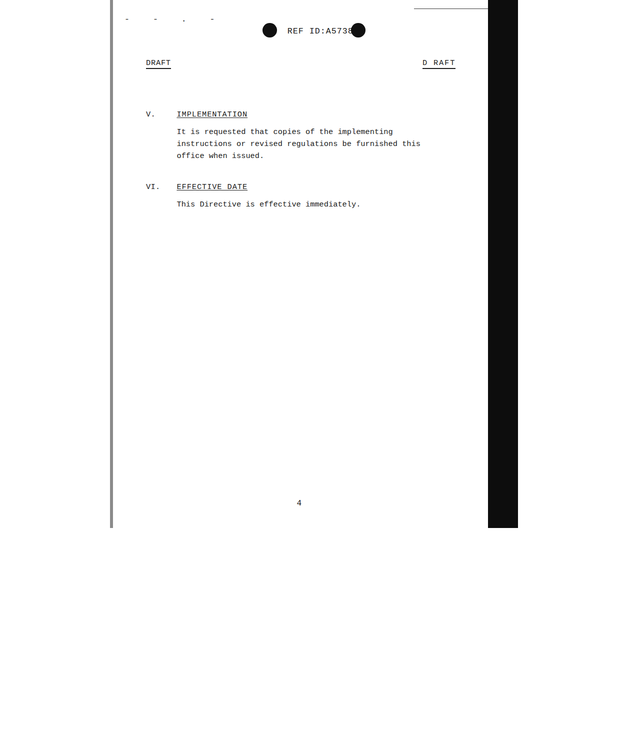- - . -
REF ID:A57382
DRAFT D RAFT
V.
IMPLEMENTATION
It is requested that copies of the implementing instructions or revised regulations be furnished this office when issued.
VI.
EFFECTIVE DATE
This Directive is effective immediately.
4